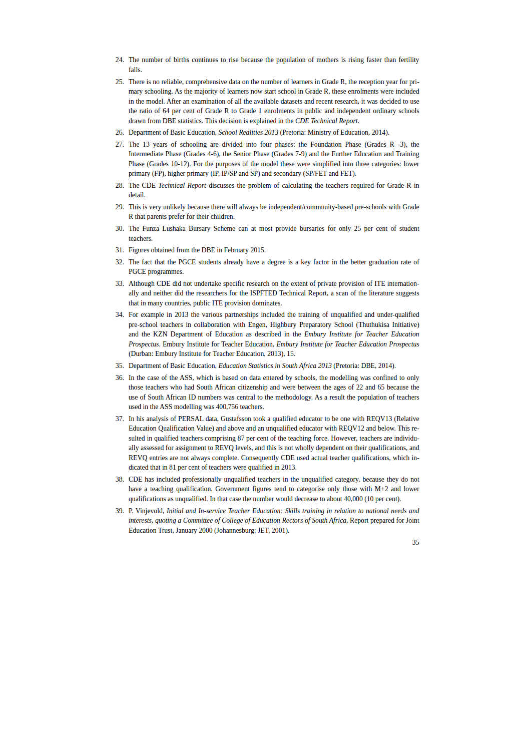The number of births continues to rise because the population of mothers is rising faster than fertility falls.
There is no reliable, comprehensive data on the number of learners in Grade R, the reception year for primary schooling. As the majority of learners now start school in Grade R, these enrolments were included in the model. After an examination of all the available datasets and recent research, it was decided to use the ratio of 64 per cent of Grade R to Grade 1 enrolments in public and independent ordinary schools drawn from DBE statistics. This decision is explained in the CDE Technical Report.
Department of Basic Education, School Realities 2013 (Pretoria: Ministry of Education, 2014).
The 13 years of schooling are divided into four phases: the Foundation Phase (Grades R -3), the Intermediate Phase (Grades 4-6), the Senior Phase (Grades 7-9) and the Further Education and Training Phase (Grades 10-12). For the purposes of the model these were simplified into three categories: lower primary (FP), higher primary (IP, IP/SP and SP) and secondary (SP/FET and FET).
The CDE Technical Report discusses the problem of calculating the teachers required for Grade R in detail.
This is very unlikely because there will always be independent/community-based pre-schools with Grade R that parents prefer for their children.
The Funza Lushaka Bursary Scheme can at most provide bursaries for only 25 per cent of student teachers.
Figures obtained from the DBE in February 2015.
The fact that the PGCE students already have a degree is a key factor in the better graduation rate of PGCE programmes.
Although CDE did not undertake specific research on the extent of private provision of ITE internationally and neither did the researchers for the ISPFTED Technical Report, a scan of the literature suggests that in many countries, public ITE provision dominates.
For example in 2013 the various partnerships included the training of unqualified and under-qualified pre-school teachers in collaboration with Engen, Highbury Preparatory School (Thuthukisa Initiative) and the KZN Department of Education as described in the Embury Institute for Teacher Education Prospectus. Embury Institute for Teacher Education, Embury Institute for Teacher Education Prospectus (Durban: Embury Institute for Teacher Education, 2013), 15.
Department of Basic Education, Education Statistics in South Africa 2013 (Pretoria: DBE, 2014).
In the case of the ASS, which is based on data entered by schools, the modelling was confined to only those teachers who had South African citizenship and were between the ages of 22 and 65 because the use of South African ID numbers was central to the methodology. As a result the population of teachers used in the ASS modelling was 400,756 teachers.
In his analysis of PERSAL data, Gustafsson took a qualified educator to be one with REQV13 (Relative Education Qualification Value) and above and an unqualified educator with REQV12 and below. This resulted in qualified teachers comprising 87 per cent of the teaching force. However, teachers are individually assessed for assignment to REVQ levels, and this is not wholly dependent on their qualifications, and REVQ entries are not always complete. Consequently CDE used actual teacher qualifications, which indicated that in 81 per cent of teachers were qualified in 2013.
CDE has included professionally unqualified teachers in the unqualified category, because they do not have a teaching qualification. Government figures tend to categorise only those with M+2 and lower qualifications as unqualified. In that case the number would decrease to about 40,000 (10 per cent).
P. Vinjevold, Initial and In-service Teacher Education: Skills training in relation to national needs and interests, quoting a Committee of College of Education Rectors of South Africa, Report prepared for Joint Education Trust, January 2000 (Johannesburg: JET, 2001).
35